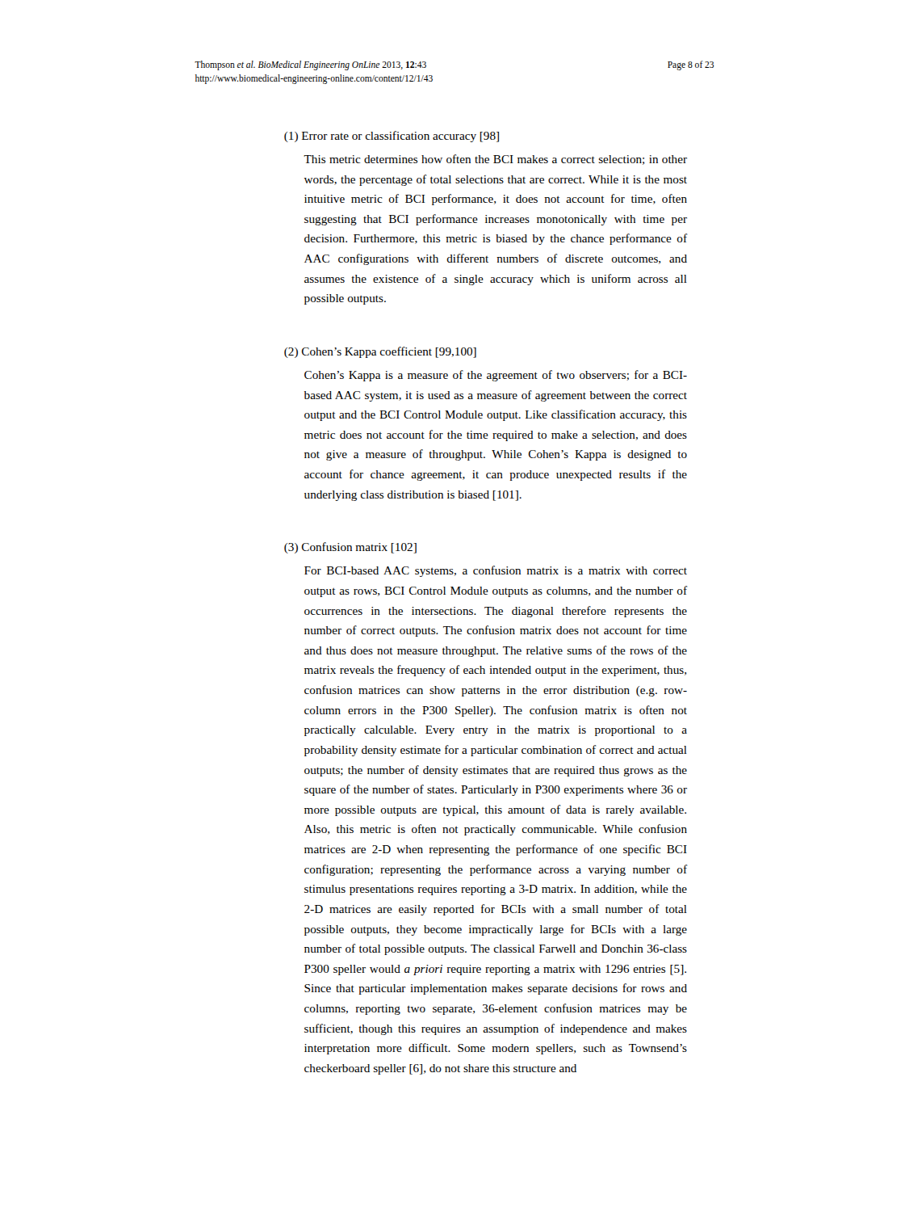Thompson et al. BioMedical Engineering OnLine 2013, 12:43 http://www.biomedical-engineering-online.com/content/12/1/43
Page 8 of 23
(1) Error rate or classification accuracy [98]
This metric determines how often the BCI makes a correct selection; in other words, the percentage of total selections that are correct. While it is the most intuitive metric of BCI performance, it does not account for time, often suggesting that BCI performance increases monotonically with time per decision. Furthermore, this metric is biased by the chance performance of AAC configurations with different numbers of discrete outcomes, and assumes the existence of a single accuracy which is uniform across all possible outputs.
(2) Cohen’s Kappa coefficient [99,100]
Cohen’s Kappa is a measure of the agreement of two observers; for a BCI-based AAC system, it is used as a measure of agreement between the correct output and the BCI Control Module output. Like classification accuracy, this metric does not account for the time required to make a selection, and does not give a measure of throughput. While Cohen’s Kappa is designed to account for chance agreement, it can produce unexpected results if the underlying class distribution is biased [101].
(3) Confusion matrix [102]
For BCI-based AAC systems, a confusion matrix is a matrix with correct output as rows, BCI Control Module outputs as columns, and the number of occurrences in the intersections. The diagonal therefore represents the number of correct outputs. The confusion matrix does not account for time and thus does not measure throughput. The relative sums of the rows of the matrix reveals the frequency of each intended output in the experiment, thus, confusion matrices can show patterns in the error distribution (e.g. row-column errors in the P300 Speller). The confusion matrix is often not practically calculable. Every entry in the matrix is proportional to a probability density estimate for a particular combination of correct and actual outputs; the number of density estimates that are required thus grows as the square of the number of states. Particularly in P300 experiments where 36 or more possible outputs are typical, this amount of data is rarely available. Also, this metric is often not practically communicable. While confusion matrices are 2-D when representing the performance of one specific BCI configuration; representing the performance across a varying number of stimulus presentations requires reporting a 3-D matrix. In addition, while the 2-D matrices are easily reported for BCIs with a small number of total possible outputs, they become impractically large for BCIs with a large number of total possible outputs. The classical Farwell and Donchin 36-class P300 speller would a priori require reporting a matrix with 1296 entries [5]. Since that particular implementation makes separate decisions for rows and columns, reporting two separate, 36-element confusion matrices may be sufficient, though this requires an assumption of independence and makes interpretation more difficult. Some modern spellers, such as Townsend’s checkerboard speller [6], do not share this structure and